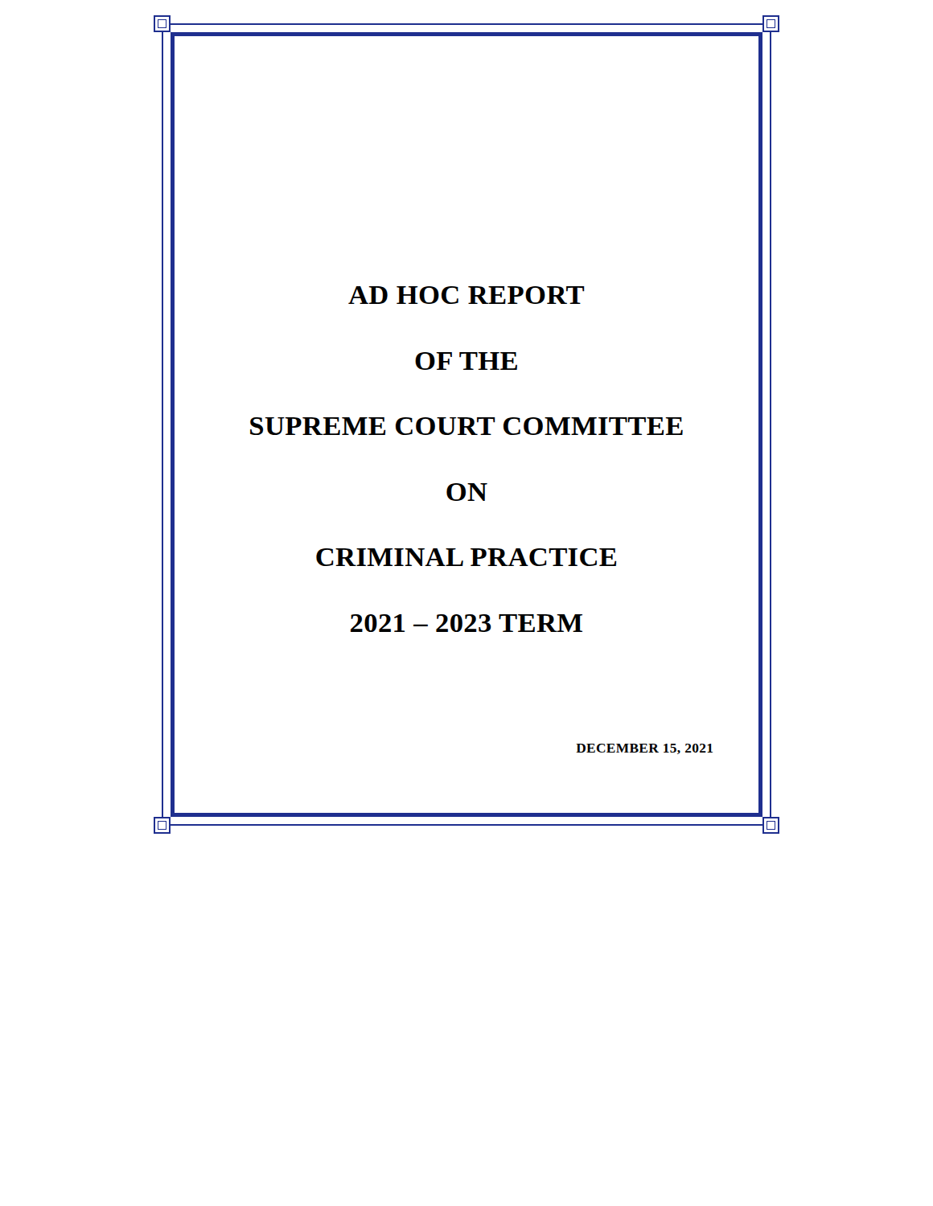AD HOC REPORT
OF THE
SUPREME COURT COMMITTEE
ON
CRIMINAL PRACTICE
2021 – 2023 TERM
DECEMBER 15, 2021